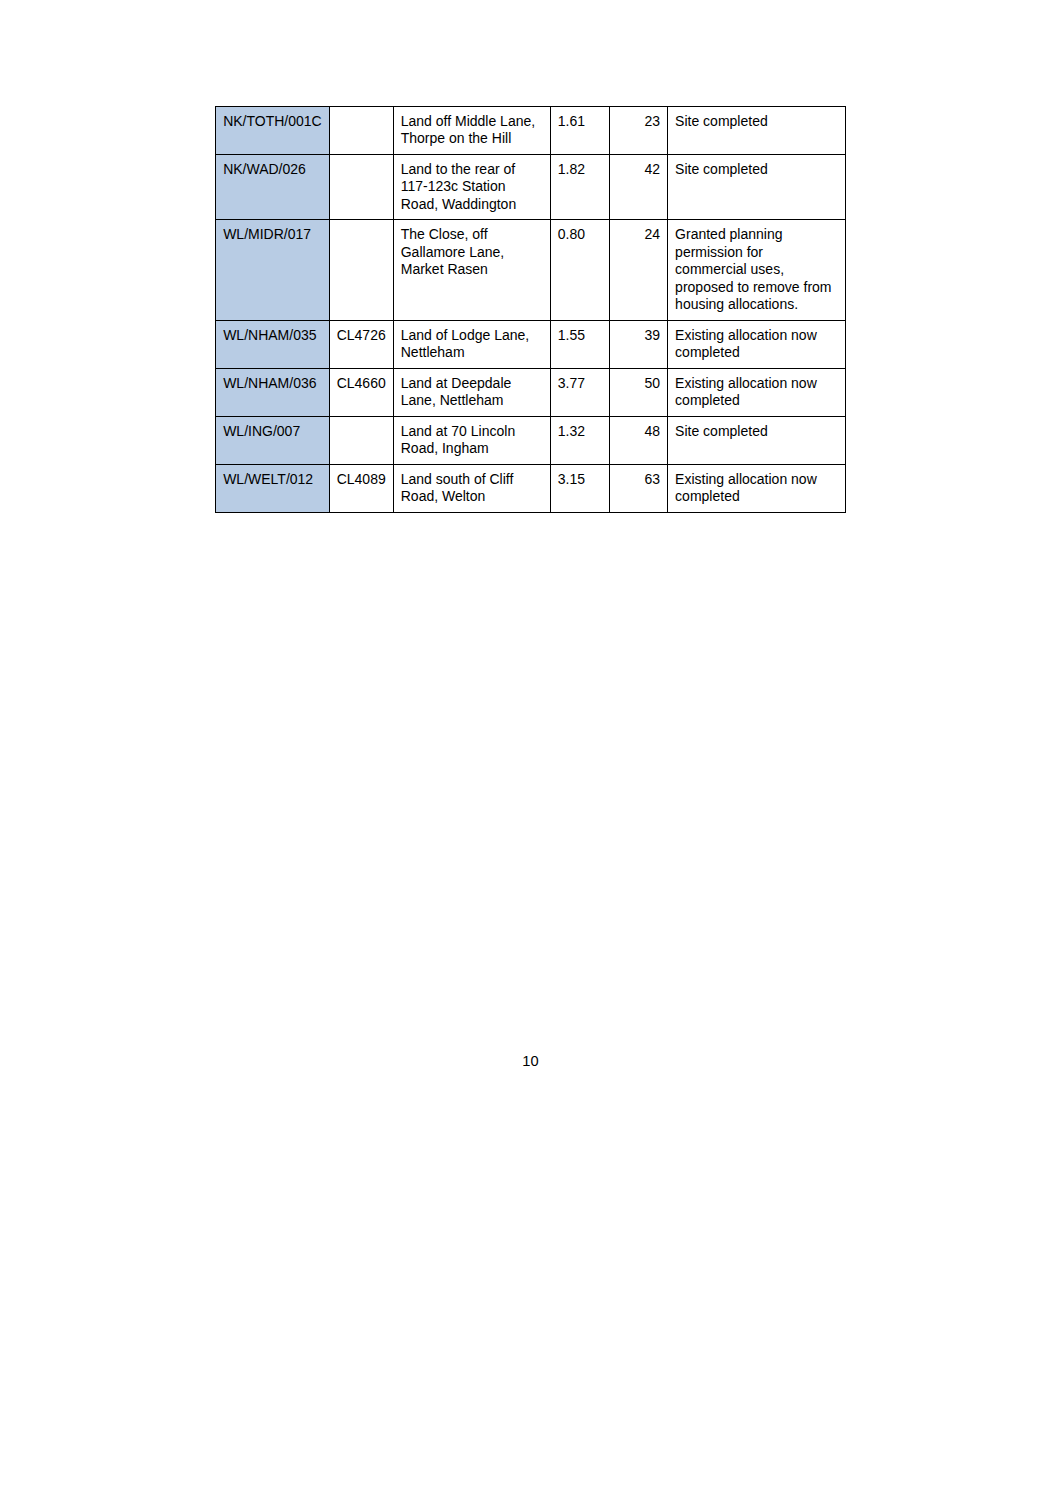| NK/TOTH/001C | | Land off Middle Lane, Thorpe on the Hill | 1.61 | 23 | Site completed |
| NK/WAD/026 | | Land to the rear of 117-123c Station Road, Waddington | 1.82 | 42 | Site completed |
| WL/MIDR/017 | | The Close, off Gallamore Lane, Market Rasen | 0.80 | 24 | Granted planning permission for commercial uses, proposed to remove from housing allocations. |
| WL/NHAM/035 | CL4726 | Land of Lodge Lane, Nettleham | 1.55 | 39 | Existing allocation now completed |
| WL/NHAM/036 | CL4660 | Land at Deepdale Lane, Nettleham | 3.77 | 50 | Existing allocation now completed |
| WL/ING/007 | | Land at 70 Lincoln Road, Ingham | 1.32 | 48 | Site completed |
| WL/WELT/012 | CL4089 | Land south of Cliff Road, Welton | 3.15 | 63 | Existing allocation now completed |
10